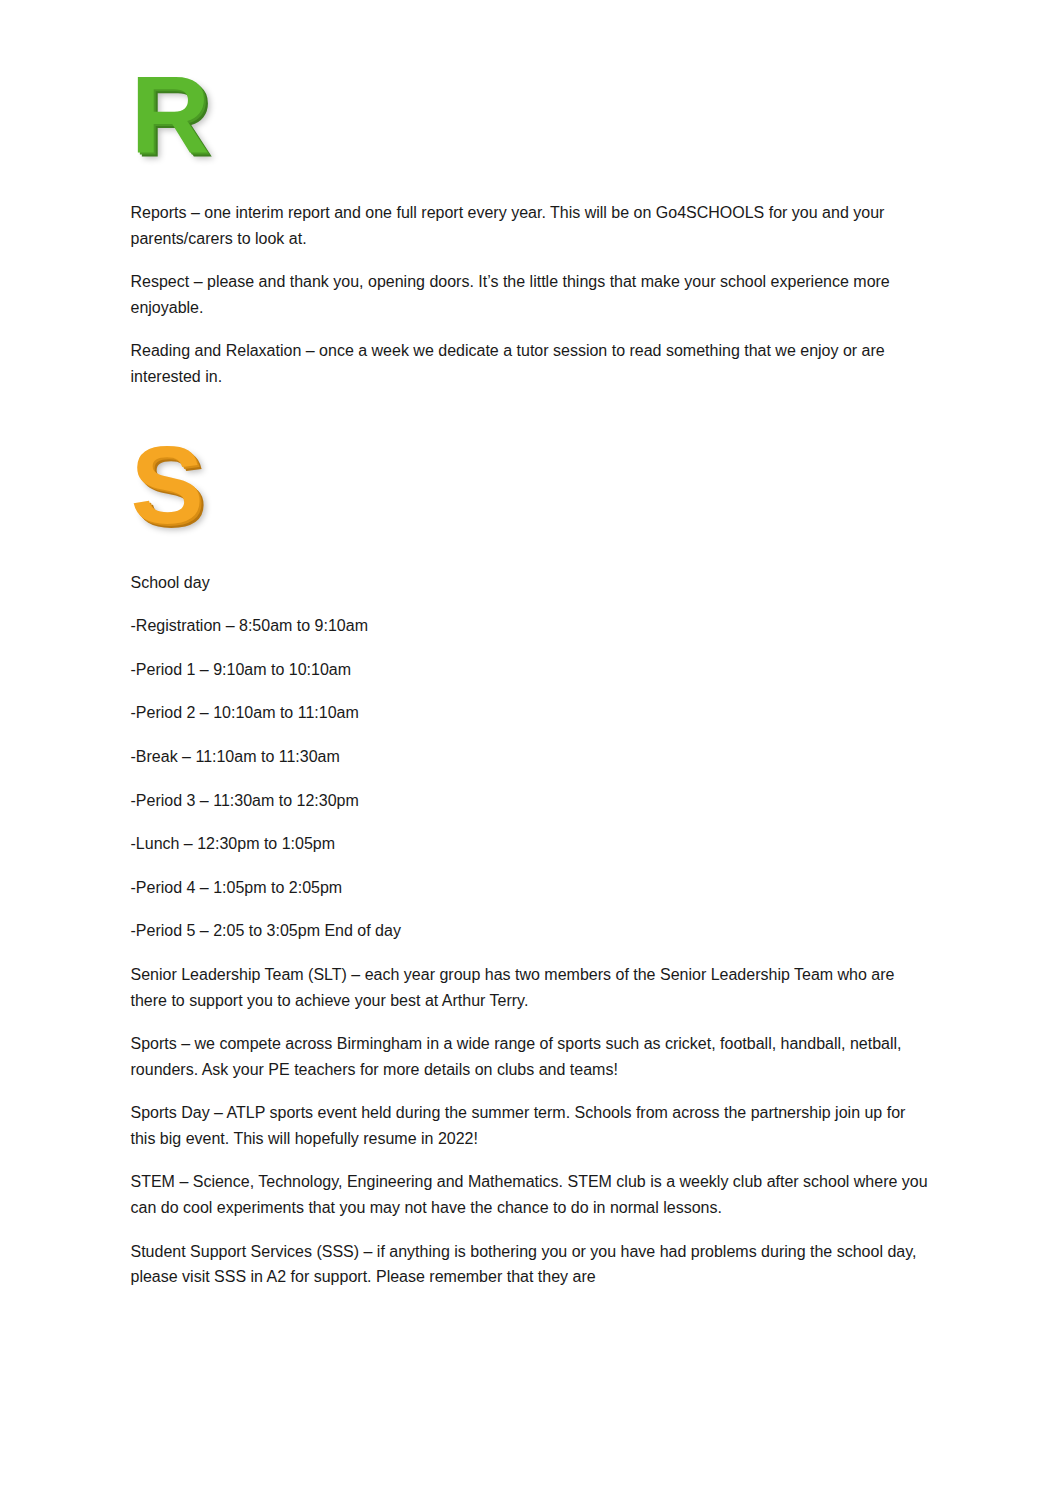R
Reports – one interim report and one full report every year. This will be on Go4SCHOOLS for you and your parents/carers to look at.
Respect – please and thank you, opening doors. It’s the little things that make your school experience more enjoyable.
Reading and Relaxation – once a week we dedicate a tutor session to read something that we enjoy or are interested in.
S
School day
-Registration – 8:50am to 9:10am
-Period 1 – 9:10am to 10:10am
-Period 2 – 10:10am to 11:10am
-Break – 11:10am to 11:30am
-Period 3 – 11:30am to 12:30pm
-Lunch – 12:30pm to 1:05pm
-Period 4 – 1:05pm to 2:05pm
-Period 5 – 2:05 to 3:05pm End of day
Senior Leadership Team (SLT) – each year group has two members of the Senior Leadership Team who are there to support you to achieve your best at Arthur Terry.
Sports – we compete across Birmingham in a wide range of sports such as cricket, football, handball, netball, rounders. Ask your PE teachers for more details on clubs and teams!
Sports Day – ATLP sports event held during the summer term. Schools from across the partnership join up for this big event. This will hopefully resume in 2022!
STEM – Science, Technology, Engineering and Mathematics. STEM club is a weekly club after school where you can do cool experiments that you may not have the chance to do in normal lessons.
Student Support Services (SSS) – if anything is bothering you or you have had problems during the school day, please visit SSS in A2 for support. Please remember that they are